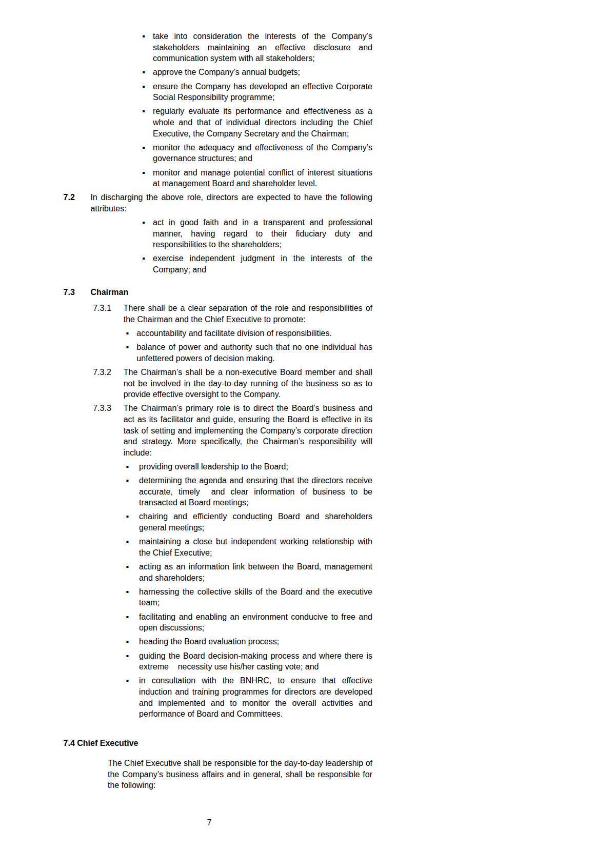take into consideration the interests of the Company’s stakeholders maintaining an effective disclosure and communication system with all stakeholders;
approve the Company’s annual budgets;
ensure the Company has developed an effective Corporate Social Responsibility programme;
regularly evaluate its performance and effectiveness as a whole and that of individual directors including the Chief Executive, the Company Secretary and the Chairman;
monitor the adequacy and effectiveness of the Company’s governance structures; and
monitor and manage potential conflict of interest situations at management Board and shareholder level.
7.2
In discharging the above role, directors are expected to have the following attributes:
act in good faith and in a transparent and professional manner, having regard to their fiduciary duty and responsibilities to the shareholders;
exercise independent judgment in the interests of the Company; and
7.3
Chairman
7.3.1
There shall be a clear separation of the role and responsibilities of the Chairman and the Chief Executive to promote:
accountability and facilitate division of responsibilities.
balance of power and authority such that no one individual has unfettered powers of decision making.
7.3.2
The Chairman’s shall be a non-executive Board member and shall not be involved in the day-to-day running of the business so as to provide effective oversight to the Company.
7.3.3
The Chairman’s primary role is to direct the Board’s business and act as its facilitator and guide, ensuring the Board is effective in its task of setting and implementing the Company’s corporate direction and strategy. More specifically, the Chairman’s responsibility will include:
providing overall leadership to the Board;
determining the agenda and ensuring that the directors receive accurate, timely and clear information of business to be transacted at Board meetings;
chairing and efficiently conducting Board and shareholders general meetings;
maintaining a close but independent working relationship with the Chief Executive;
acting as an information link between the Board, management and shareholders;
harnessing the collective skills of the Board and the executive team;
facilitating and enabling an environment conducive to free and open discussions;
heading the Board evaluation process;
guiding the Board decision-making process and where there is extreme necessity use his/her casting vote; and
in consultation with the BNHRC, to ensure that effective induction and training programmes for directors are developed and implemented and to monitor the overall activities and performance of Board and Committees.
7.4 Chief Executive
The Chief Executive shall be responsible for the day-to-day leadership of the Company’s business affairs and in general, shall be responsible for the following:
7